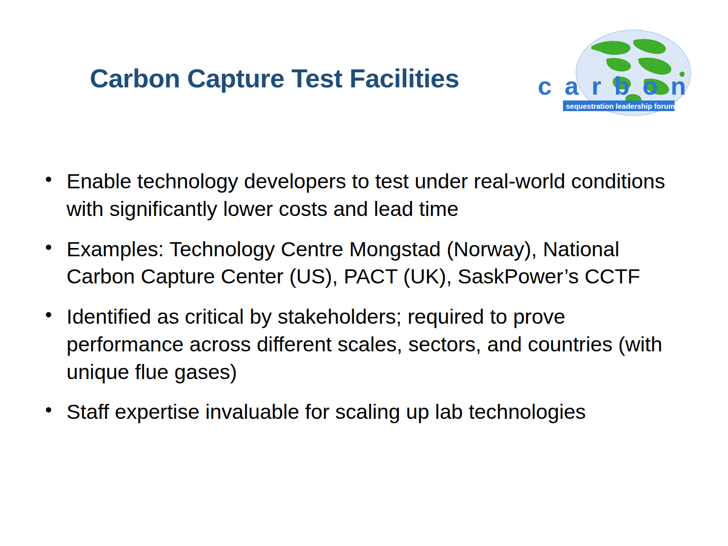c a r b o n sequestration leadership forum
Carbon Capture Test Facilities
Enable technology developers to test under real-world conditions with significantly lower costs and lead time
Examples: Technology Centre Mongstad (Norway), National Carbon Capture Center (US), PACT (UK), SaskPower’s CCTF
Identified as critical by stakeholders; required to prove performance across different scales, sectors, and countries (with unique flue gases)
Staff expertise invaluable for scaling up lab technologies